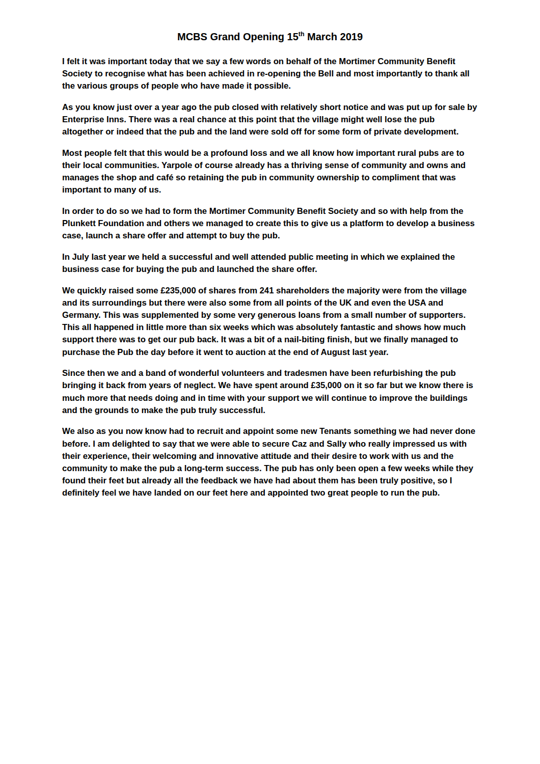MCBS Grand Opening 15th March 2019
I felt it was important today that we say a few words on behalf of the Mortimer Community Benefit Society to recognise what has been achieved in re-opening the Bell and most importantly to thank all the various groups of people who have made it possible.
As you know just over a year ago the pub closed with relatively short notice and was put up for sale by Enterprise Inns. There was a real chance at this point that the village might well lose the pub altogether or indeed that the pub and the land were sold off for some form of private development.
Most people felt that this would be a profound loss and we all know how important rural pubs are to their local communities. Yarpole of course already has a thriving sense of community and owns and manages the shop and café so retaining the pub in community ownership to compliment that was important to many of us.
In order to do so we had to form the Mortimer Community Benefit Society and so with help from the Plunkett Foundation and others we managed to create this to give us a platform to develop a business case, launch a share offer and attempt to buy the pub.
In July last year we held a successful and well attended public meeting in which we explained the business case for buying the pub and launched the share offer.
We quickly raised some £235,000 of shares from 241 shareholders the majority were from the village and its surroundings but there were also some from all points of the UK and even the USA and Germany. This was supplemented by some very generous loans from a small number of supporters. This all happened in little more than six weeks which was absolutely fantastic and shows how much support there was to get our pub back. It was a bit of a nail-biting finish, but we finally managed to purchase the Pub the day before it went to auction at the end of August last year.
Since then we and a band of wonderful volunteers and tradesmen have been refurbishing the pub bringing it back from years of neglect. We have spent around £35,000 on it so far but we know there is much more that needs doing and in time with your support we will continue to improve the buildings and the grounds to make the pub truly successful.
We also as you now know had to recruit and appoint some new Tenants something we had never done before. I am delighted to say that we were able to secure Caz and Sally who really impressed us with their experience, their welcoming and innovative attitude and their desire to work with us and the community to make the pub a long-term success. The pub has only been open a few weeks while they found their feet but already all the feedback we have had about them has been truly positive, so I definitely feel we have landed on our feet here and appointed two great people to run the pub.